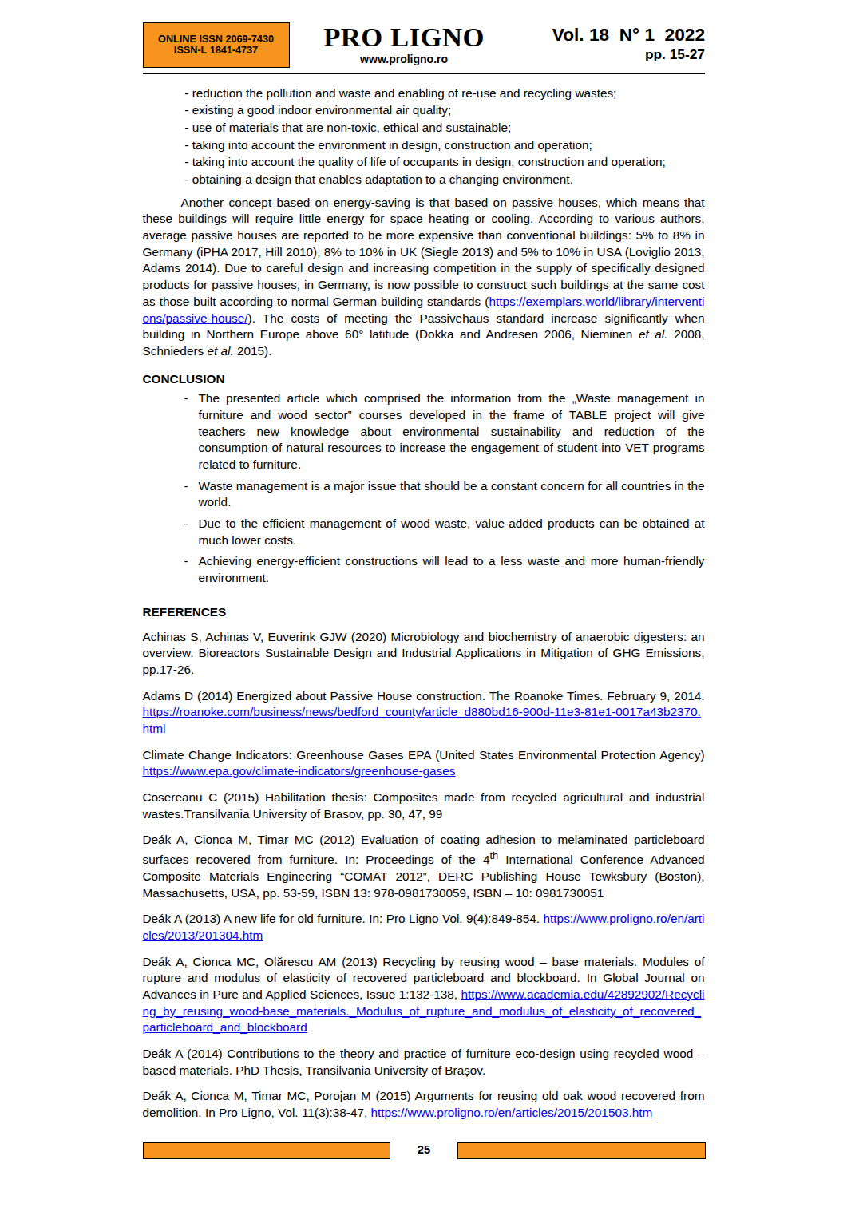ONLINE ISSN 2069-7430
ISSN-L 1841-4737
PRO LIGNO
www.proligno.ro
Vol. 18 N° 1 2022
pp. 15-27
- reduction the pollution and waste and enabling of re-use and recycling wastes;
- existing a good indoor environmental air quality;
- use of materials that are non-toxic, ethical and sustainable;
- taking into account the environment in design, construction and operation;
- taking into account the quality of life of occupants in design, construction and operation;
- obtaining a design that enables adaptation to a changing environment.
Another concept based on energy-saving is that based on passive houses, which means that these buildings will require little energy for space heating or cooling. According to various authors, average passive houses are reported to be more expensive than conventional buildings: 5% to 8% in Germany (iPHA 2017, Hill 2010), 8% to 10% in UK (Siegle 2013) and 5% to 10% in USA (Loviglio 2013, Adams 2014). Due to careful design and increasing competition in the supply of specifically designed products for passive houses, in Germany, is now possible to construct such buildings at the same cost as those built according to normal German building standards (https://exemplars.world/library/interventions/passive-house/). The costs of meeting the Passivehaus standard increase significantly when building in Northern Europe above 60° latitude (Dokka and Andresen 2006, Nieminen et al. 2008, Schnieders et al. 2015).
CONCLUSION
The presented article which comprised the information from the „Waste management in furniture and wood sector” courses developed in the frame of TABLE project will give teachers new knowledge about environmental sustainability and reduction of the consumption of natural resources to increase the engagement of student into VET programs related to furniture.
Waste management is a major issue that should be a constant concern for all countries in the world.
Due to the efficient management of wood waste, value-added products can be obtained at much lower costs.
Achieving energy-efficient constructions will lead to a less waste and more human-friendly environment.
REFERENCES
Achinas S, Achinas V, Euverink GJW (2020) Microbiology and biochemistry of anaerobic digesters: an overview. Bioreactors Sustainable Design and Industrial Applications in Mitigation of GHG Emissions, pp.17-26.
Adams D (2014) Energized about Passive House construction. The Roanoke Times. February 9, 2014. https://roanoke.com/business/news/bedford_county/article_d880bd16-900d-11e3-81e1-0017a43b2370.html
Climate Change Indicators: Greenhouse Gases EPA (United States Environmental Protection Agency) https://www.epa.gov/climate-indicators/greenhouse-gases
Cosereanu C (2015) Habilitation thesis: Composites made from recycled agricultural and industrial wastes.Transilvania University of Brasov, pp. 30, 47, 99
Deák A, Cionca M, Timar MC (2012) Evaluation of coating adhesion to melaminated particleboard surfaces recovered from furniture. In: Proceedings of the 4th International Conference Advanced Composite Materials Engineering “COMAT 2012”, DERC Publishing House Tewksbury (Boston), Massachusetts, USA, pp. 53-59, ISBN 13: 978-0981730059, ISBN – 10: 0981730051
Deák A (2013) A new life for old furniture. In: Pro Ligno Vol. 9(4):849-854. https://www.proligno.ro/en/articles/2013/201304.htm
Deák A, Cionca MC, Olărescu AM (2013) Recycling by reusing wood – base materials. Modules of rupture and modulus of elasticity of recovered particleboard and blockboard. In Global Journal on Advances in Pure and Applied Sciences, Issue 1:132-138, https://www.academia.edu/42892902/Recycling_by_reusing_wood-base_materials._Modulus_of_rupture_and_modulus_of_elasticity_of_recovered_particleboard_and_blockboard
Deák A (2014) Contributions to the theory and practice of furniture eco-design using recycled wood – based materials. PhD Thesis, Transilvania University of Brașov.
Deák A, Cionca M, Timar MC, Porojan M (2015) Arguments for reusing old oak wood recovered from demolition. In Pro Ligno, Vol. 11(3):38-47, https://www.proligno.ro/en/articles/2015/201503.htm
25